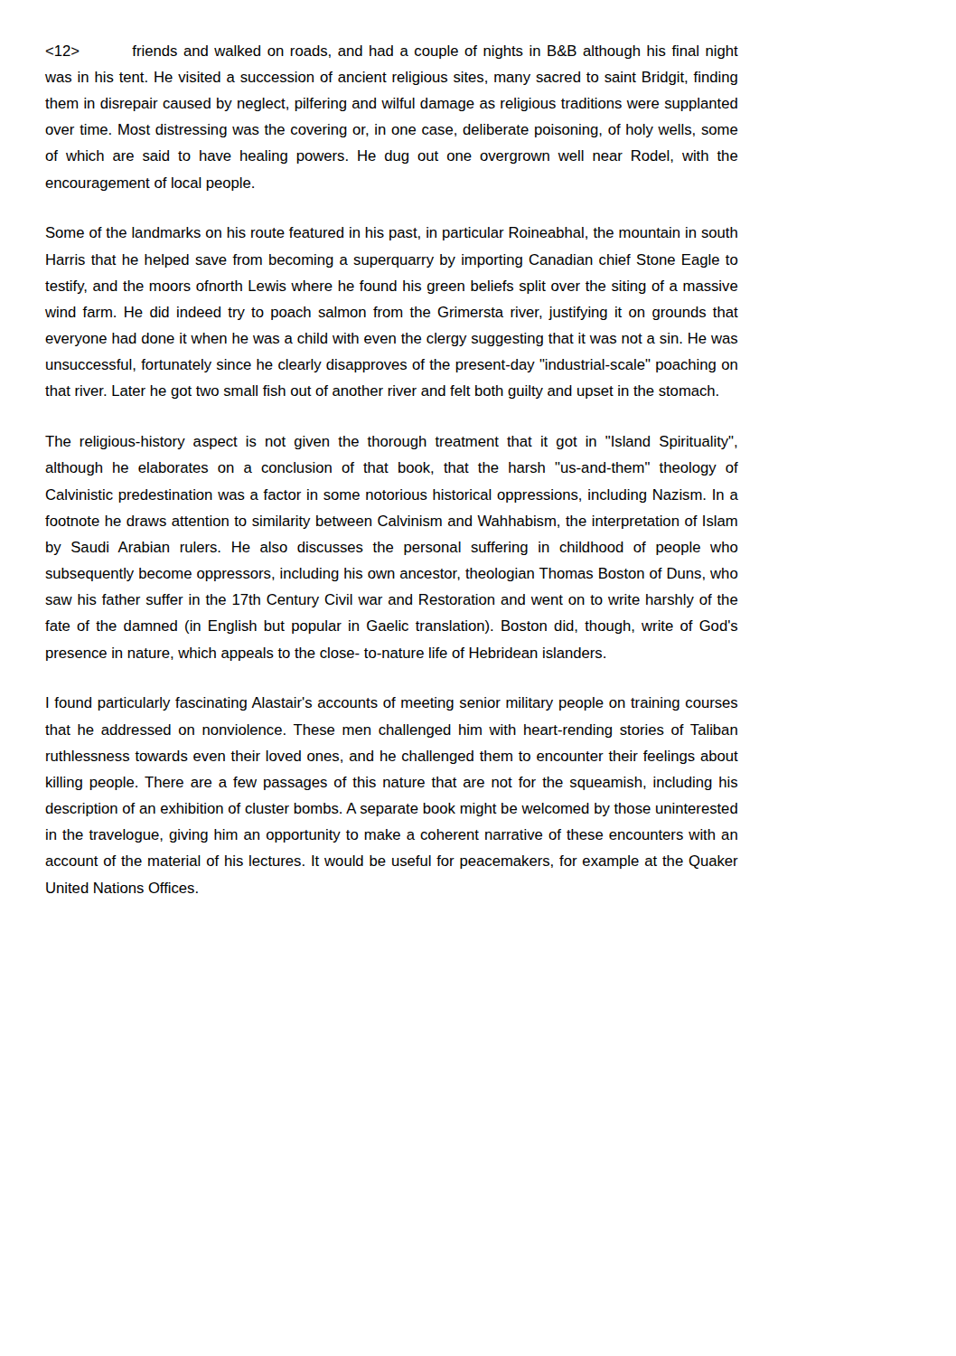<12> friends and walked on roads, and had a couple of nights in B&B although his final night was in his tent. He visited a succession of ancient religious sites, many sacred to saint Bridgit, finding them in disrepair caused by neglect, pilfering and wilful damage as religious traditions were supplanted over time. Most distressing was the covering or, in one case, deliberate poisoning, of holy wells, some of which are said to have healing powers. He dug out one overgrown well near Rodel, with the encouragement of local people.
Some of the landmarks on his route featured in his past, in particular Roineabhal, the mountain in south Harris that he helped save from becoming a superquarry by importing Canadian chief Stone Eagle to testify, and the moors ofnorth Lewis where he found his green beliefs split over the siting of a massive wind farm. He did indeed try to poach salmon from the Grimersta river, justifying it on grounds that everyone had done it when he was a child with even the clergy suggesting that it was not a sin. He was unsuccessful, fortunately since he clearly disapproves of the present-day "industrial-scale" poaching on that river. Later he got two small fish out of another river and felt both guilty and upset in the stomach.
The religious-history aspect is not given the thorough treatment that it got in "Island Spirituality", although he elaborates on a conclusion of that book, that the harsh "us-and-them" theology of Calvinistic predestination was a factor in some notorious historical oppressions, including Nazism. In a footnote he draws attention to similarity between Calvinism and Wahhabism, the interpretation of Islam by Saudi Arabian rulers. He also discusses the personal suffering in childhood of people who subsequently become oppressors, including his own ancestor, theologian Thomas Boston of Duns, who saw his father suffer in the 17th Century Civil war and Restoration and went on to write harshly of the fate of the damned (in English but popular in Gaelic translation). Boston did, though, write of God's presence in nature, which appeals to the close- to-nature life of Hebridean islanders.
I found particularly fascinating Alastair's accounts of meeting senior military people on training courses that he addressed on nonviolence. These men challenged him with heart-rending stories of Taliban ruthlessness towards even their loved ones, and he challenged them to encounter their feelings about killing people. There are a few passages of this nature that are not for the squeamish, including his description of an exhibition of cluster bombs. A separate book might be welcomed by those uninterested in the travelogue, giving him an opportunity to make a coherent narrative of these encounters with an account of the material of his lectures. It would be useful for peacemakers, for example at the Quaker United Nations Offices.